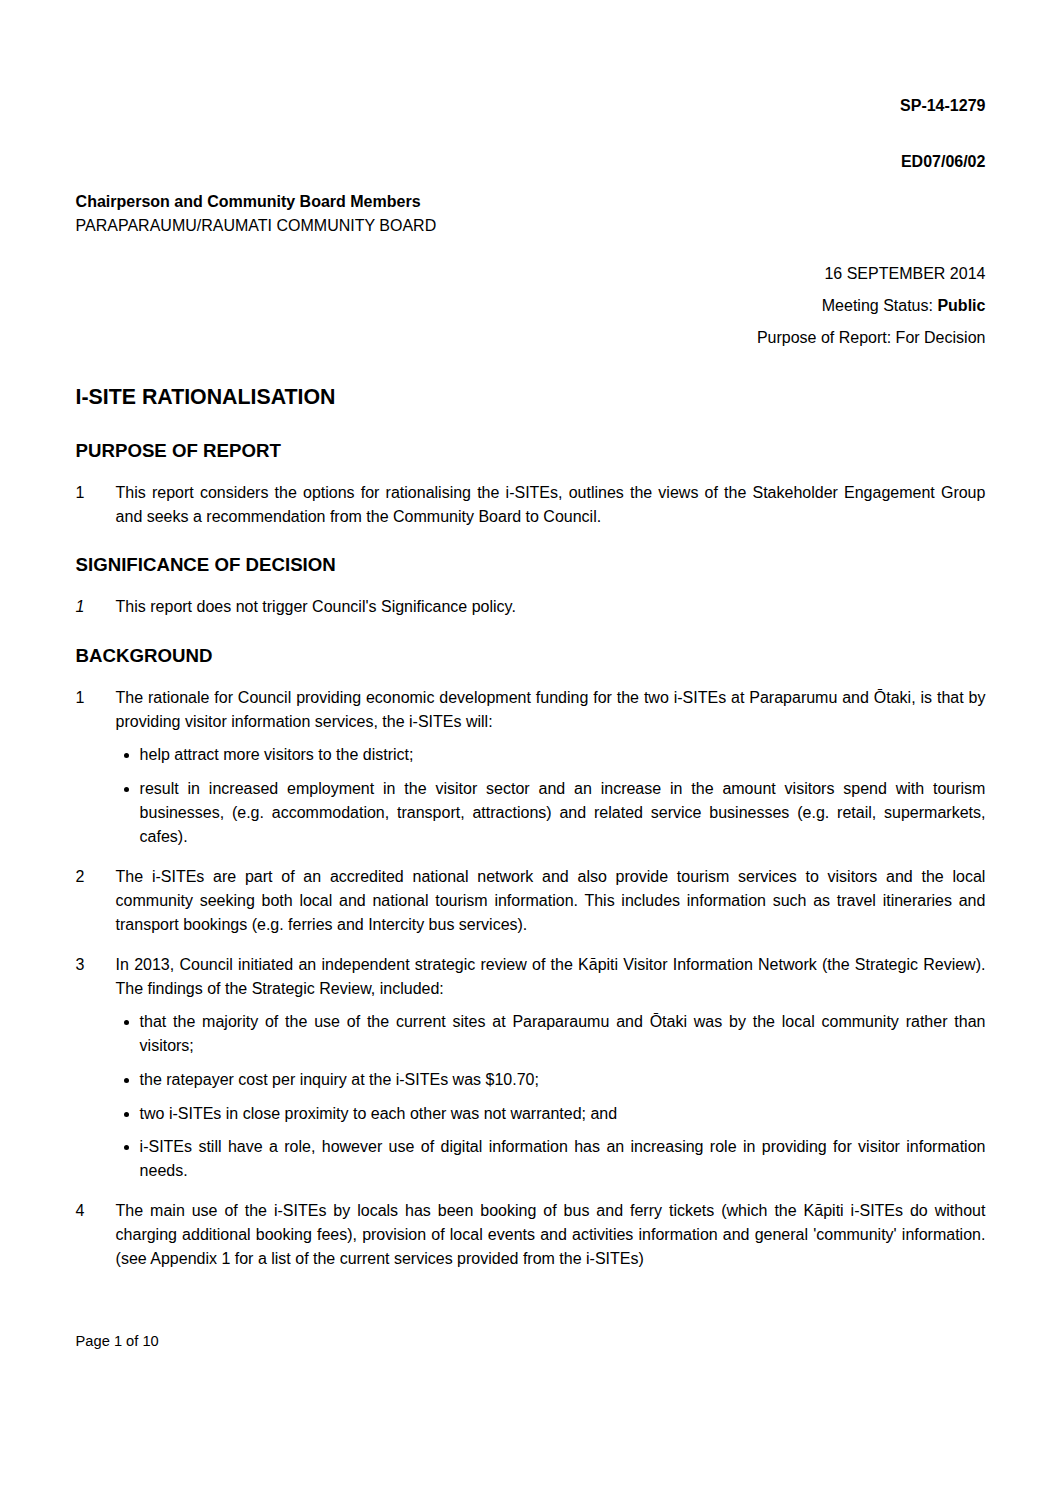SP-14-1279
ED07/06/02
Chairperson and Community Board Members
PARAPARAUMU/RAUMATI COMMUNITY BOARD
16 SEPTEMBER 2014
Meeting Status: Public
Purpose of Report: For Decision
I-SITE RATIONALISATION
PURPOSE OF REPORT
This report considers the options for rationalising the i-SITEs, outlines the views of the Stakeholder Engagement Group and seeks a recommendation from the Community Board to Council.
SIGNIFICANCE OF DECISION
This report does not trigger Council's Significance policy.
BACKGROUND
The rationale for Council providing economic development funding for the two i-SITEs at Paraparumu and Ōtaki, is that by providing visitor information services, the i-SITEs will:
help attract more visitors to the district;
result in increased employment in the visitor sector and an increase in the amount visitors spend with tourism businesses, (e.g. accommodation, transport, attractions) and related service businesses (e.g. retail, supermarkets, cafes).
The i-SITEs are part of an accredited national network and also provide tourism services to visitors and the local community seeking both local and national tourism information. This includes information such as travel itineraries and transport bookings (e.g. ferries and Intercity bus services).
In 2013, Council initiated an independent strategic review of the Kāpiti Visitor Information Network (the Strategic Review). The findings of the Strategic Review, included:
that the majority of the use of the current sites at Paraparaumu and Ōtaki was by the local community rather than visitors;
the ratepayer cost per inquiry at the i-SITEs was $10.70;
two i-SITEs in close proximity to each other was not warranted; and
i-SITEs still have a role, however use of digital information has an increasing role in providing for visitor information needs.
The main use of the i-SITEs by locals has been booking of bus and ferry tickets (which the Kāpiti i-SITEs do without charging additional booking fees), provision of local events and activities information and general 'community' information. (see Appendix 1 for a list of the current services provided from the i-SITEs)
Page 1 of 10